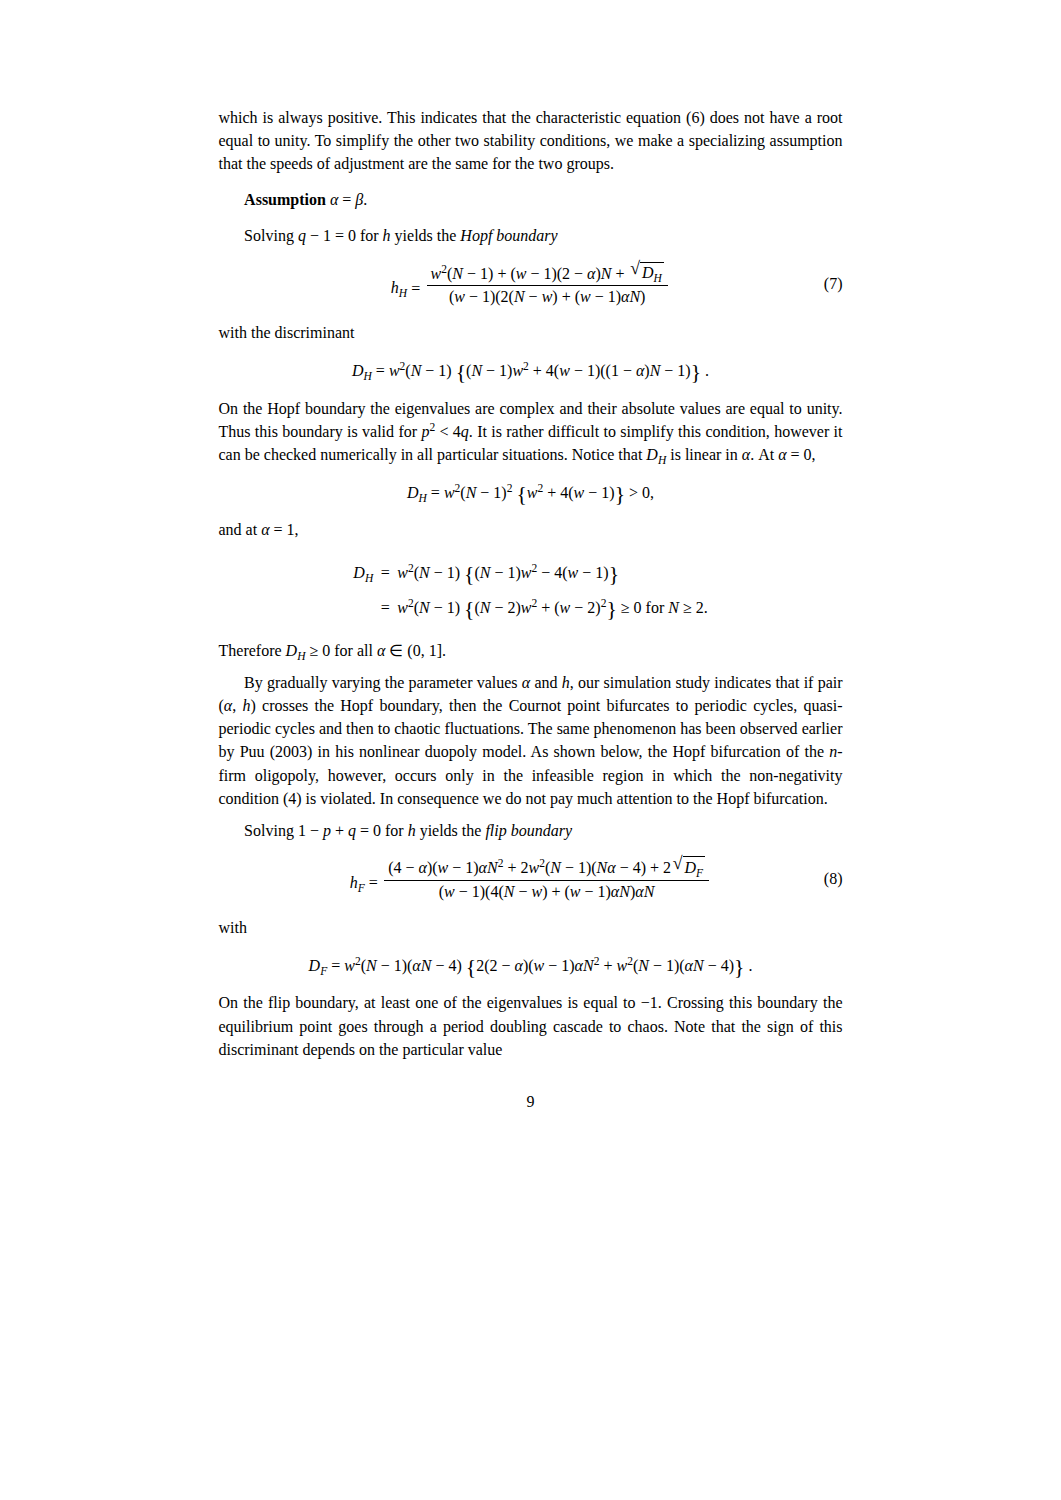which is always positive. This indicates that the characteristic equation (6) does not have a root equal to unity. To simplify the other two stability conditions, we make a specializing assumption that the speeds of adjustment are the same for the two groups.
Assumption α = β.
Solving q − 1 = 0 for h yields the Hopf boundary
hH = w2(N − 1) + (w − 1)(2 − α)N + DH (w − 1)(2(N − w) + (w − 1)αN) (7)
with the discriminant
DH = w2(N − 1) {(N − 1)w2 + 4(w − 1)((1 − α)N − 1)} .
On the Hopf boundary the eigenvalues are complex and their absolute values are equal to unity. Thus this boundary is valid for p2 < 4q. It is rather difficult to simplify this condition, however it can be checked numerically in all particular situations. Notice that DH is linear in α. At α = 0,
DH = w2(N − 1)2 {w2 + 4(w − 1)} > 0,
and at α = 1,
DH = w2(N − 1) {(N − 1)w2 − 4(w − 1)} = w2(N − 1) {(N − 2)w2 + (w − 2)2} ≥ 0 for N ≥ 2.
Therefore DH ≥ 0 for all α ∈ (0, 1].
By gradually varying the parameter values α and h, our simulation study indicates that if pair (α, h) crosses the Hopf boundary, then the Cournot point bifurcates to periodic cycles, quasi-periodic cycles and then to chaotic fluctuations. The same phenomenon has been observed earlier by Puu (2003) in his nonlinear duopoly model. As shown below, the Hopf bifurcation of the n-firm oligopoly, however, occurs only in the infeasible region in which the non-negativity condition (4) is violated. In consequence we do not pay much attention to the Hopf bifurcation.
Solving 1 − p + q = 0 for h yields the flip boundary
hF = (4 − α)(w − 1)αN2 + 2w2(N − 1)(Nα − 4) + 2DF (w − 1)(4(N − w) + (w − 1)αN)αN (8)
with
DF = w2(N − 1)(αN − 4) {2(2 − α)(w − 1)αN2 + w2(N − 1)(αN − 4)} .
On the flip boundary, at least one of the eigenvalues is equal to −1. Crossing this boundary the equilibrium point goes through a period doubling cascade to chaos. Note that the sign of this discriminant depends on the particular value
9